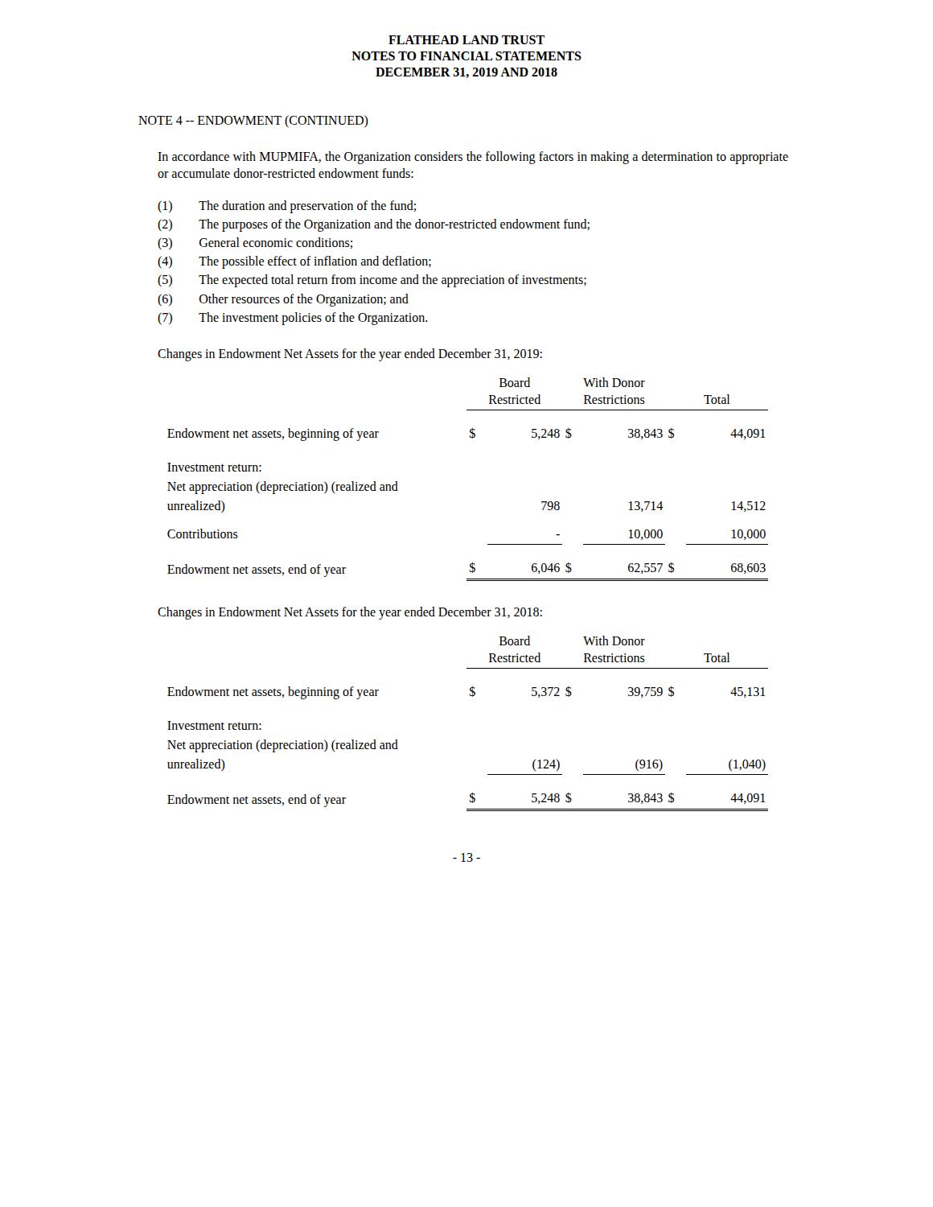FLATHEAD LAND TRUST
NOTES TO FINANCIAL STATEMENTS
DECEMBER 31, 2019 AND 2018
NOTE 4 -- ENDOWMENT (CONTINUED)
In accordance with MUPMIFA, the Organization considers the following factors in making a determination to appropriate or accumulate donor-restricted endowment funds:
(1) The duration and preservation of the fund;
(2) The purposes of the Organization and the donor-restricted endowment fund;
(3) General economic conditions;
(4) The possible effect of inflation and deflation;
(5) The expected total return from income and the appreciation of investments;
(6) Other resources of the Organization; and
(7) The investment policies of the Organization.
Changes in Endowment Net Assets for the year ended December 31, 2019:
| | Board Restricted | With Donor Restrictions | Total |
| Endowment net assets, beginning of year | $ | 5,248 | $ | 38,843 | $ | 44,091 |
| Investment return: | |
| Net appreciation (depreciation) (realized and | |
| unrealized) | | 798 | | 13,714 | | 14,512 |
| Contributions | | - | | 10,000 | | 10,000 |
| Endowment net assets, end of year | $ | 6,046 | $ | 62,557 | $ | 68,603 |
Changes in Endowment Net Assets for the year ended December 31, 2018:
| | Board Restricted | With Donor Restrictions | Total |
| Endowment net assets, beginning of year | $ | 5,372 | $ | 39,759 | $ | 45,131 |
| Investment return: | |
| Net appreciation (depreciation) (realized and | |
| unrealized) | | (124) | | (916) | | (1,040) |
| Endowment net assets, end of year | $ | 5,248 | $ | 38,843 | $ | 44,091 |
- 13 -